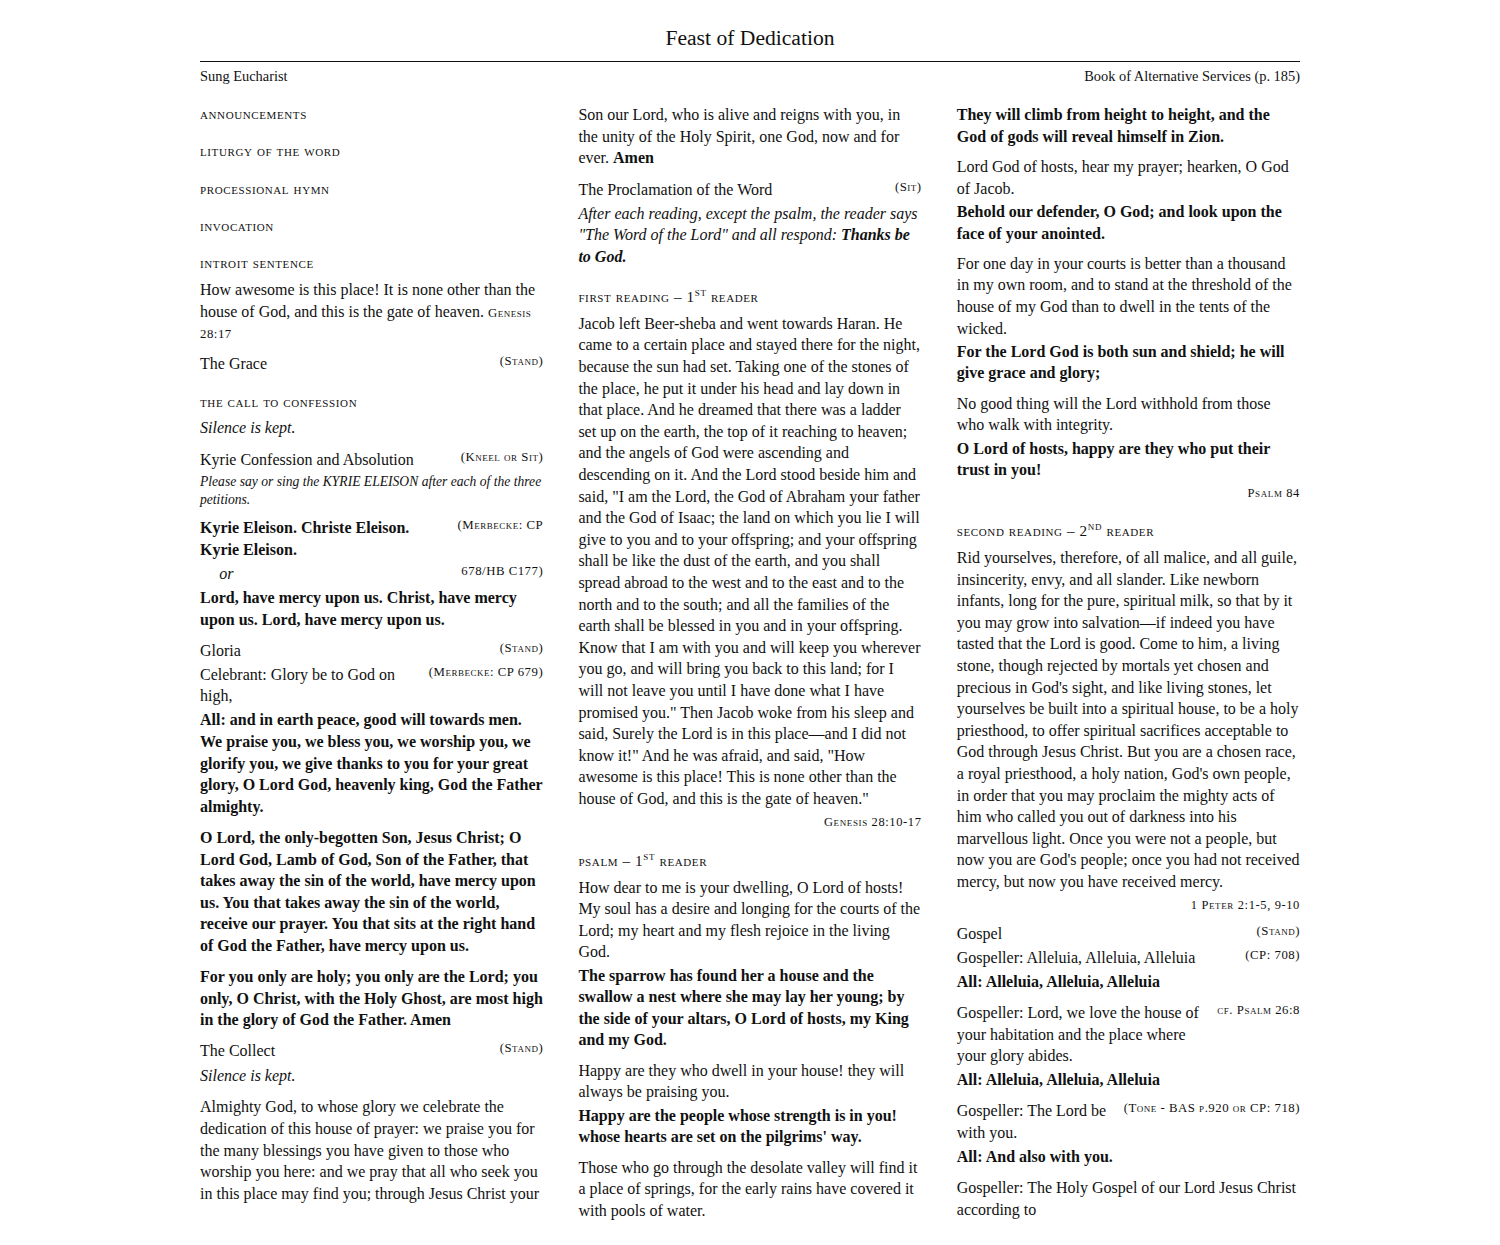Feast of Dedication
Sung Eucharist Book of Alternative Services (p. 185)
Announcements
Liturgy of the Word
Processional Hymn
Invocation
Introit Sentence
How awesome is this place! It is none other than the house of God, and this is the gate of heaven. Genesis 28:17
The Grace(Stand)
The Call to Confession
Silence is kept.
Kyrie Confession and Absolution(Kneel or Sit)
Please say or sing the KYRIE ELEISON after each of the three petitions.
Kyrie Eleison. Christe Eleison. Kyrie Eleison.(Merbecke: CP
or 678/HB C177)
Lord, have mercy upon us. Christ, have mercy upon us. Lord, have mercy upon us.
Gloria(Stand)
Celebrant: Glory be to God on high,(Merbecke: CP 679)
All: and in earth peace, good will towards men. We praise you, we bless you, we worship you, we glorify you, we give thanks to you for your great glory, O Lord God, heavenly king, God the Father almighty.
O Lord, the only-begotten Son, Jesus Christ; O Lord God, Lamb of God, Son of the Father, that takes away the sin of the world, have mercy upon us. You that takes away the sin of the world, receive our prayer. You that sits at the right hand of God the Father, have mercy upon us.
For you only are holy; you only are the Lord; you only, O Christ, with the Holy Ghost, are most high in the glory of God the Father. Amen
The Collect(Stand)
Silence is kept.
Almighty God, to whose glory we celebrate the dedication of this house of prayer: we praise you for the many blessings you have given to those who worship you here: and we pray that all who seek you in this place may find you; through Jesus Christ your Son our Lord, who is alive and reigns with you, in the unity of the Holy Spirit, one God, now and for ever. Amen
The Proclamation of the Word(Sit)
After each reading, except the psalm, the reader says "The Word of the Lord" and all respond: Thanks be to God.
First Reading – 1st Reader
Jacob left Beer-sheba and went towards Haran. He came to a certain place and stayed there for the night, because the sun had set. Taking one of the stones of the place, he put it under his head and lay down in that place. And he dreamed that there was a ladder set up on the earth, the top of it reaching to heaven; and the angels of God were ascending and descending on it. And the Lord stood beside him and said, "I am the Lord, the God of Abraham your father and the God of Isaac; the land on which you lie I will give to you and to your offspring; and your offspring shall be like the dust of the earth, and you shall spread abroad to the west and to the east and to the north and to the south; and all the families of the earth shall be blessed in you and in your offspring. Know that I am with you and will keep you wherever you go, and will bring you back to this land; for I will not leave you until I have done what I have promised you." Then Jacob woke from his sleep and said, Surely the Lord is in this place—and I did not know it!" And he was afraid, and said, "How awesome is this place! This is none other than the house of God, and this is the gate of heaven."
Genesis 28:10-17
Psalm – 1st Reader
How dear to me is your dwelling, O Lord of hosts! My soul has a desire and longing for the courts of the Lord; my heart and my flesh rejoice in the living God.
The sparrow has found her a house and the swallow a nest where she may lay her young; by the side of your altars, O Lord of hosts, my King and my God.
Happy are they who dwell in your house! they will always be praising you.
Happy are the people whose strength is in you! whose hearts are set on the pilgrims' way.
Those who go through the desolate valley will find it a place of springs, for the early rains have covered it with pools of water.
They will climb from height to height, and the God of gods will reveal himself in Zion.
Lord God of hosts, hear my prayer; hearken, O God of Jacob.
Behold our defender, O God; and look upon the face of your anointed.
For one day in your courts is better than a thousand in my own room, and to stand at the threshold of the house of my God than to dwell in the tents of the wicked.
For the Lord God is both sun and shield; he will give grace and glory;
No good thing will the Lord withhold from those who walk with integrity.
O Lord of hosts, happy are they who put their trust in you!
Psalm 84
Second Reading – 2nd Reader
Rid yourselves, therefore, of all malice, and all guile, insincerity, envy, and all slander. Like newborn infants, long for the pure, spiritual milk, so that by it you may grow into salvation—if indeed you have tasted that the Lord is good. Come to him, a living stone, though rejected by mortals yet chosen and precious in God's sight, and like living stones, let yourselves be built into a spiritual house, to be a holy priesthood, to offer spiritual sacrifices acceptable to God through Jesus Christ. But you are a chosen race, a royal priesthood, a holy nation, God's own people, in order that you may proclaim the mighty acts of him who called you out of darkness into his marvellous light. Once you were not a people, but now you are God's people; once you had not received mercy, but now you have received mercy.
1 Peter 2:1-5, 9-10
Gospel(Stand)
Gospeller: Alleluia, Alleluia, Alleluia(CP: 708)
All: Alleluia, Alleluia, Alleluia
Gospeller: Lord, we love the house of your habitation and the place where your glory abides. cf. Psalm 26:8
All: Alleluia, Alleluia, Alleluia
Gospeller: The Lord be with you.(Tone - BAS p.920 or CP: 718)
All: And also with you.
Gospeller: The Holy Gospel of our Lord Jesus Christ according to